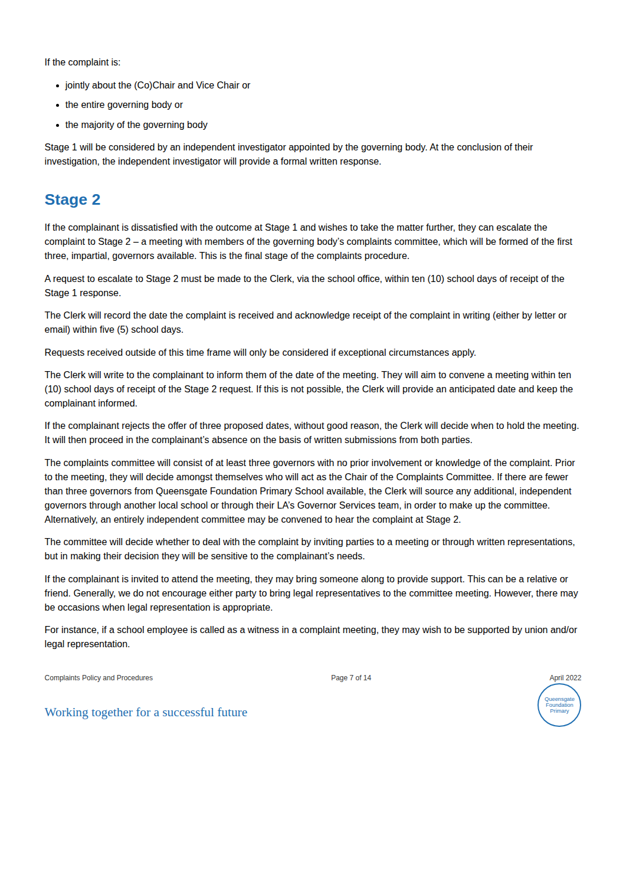If the complaint is:
jointly about the (Co)Chair and Vice Chair or
the entire governing body or
the majority of the governing body
Stage 1 will be considered by an independent investigator appointed by the governing body. At the conclusion of their investigation, the independent investigator will provide a formal written response.
Stage 2
If the complainant is dissatisfied with the outcome at Stage 1 and wishes to take the matter further, they can escalate the complaint to Stage 2 – a meeting with members of the governing body’s complaints committee, which will be formed of the first three, impartial, governors available. This is the final stage of the complaints procedure.
A request to escalate to Stage 2 must be made to the Clerk, via the school office, within ten (10) school days of receipt of the Stage 1 response.
The Clerk will record the date the complaint is received and acknowledge receipt of the complaint in writing (either by letter or email) within five (5) school days.
Requests received outside of this time frame will only be considered if exceptional circumstances apply.
The Clerk will write to the complainant to inform them of the date of the meeting. They will aim to convene a meeting within ten (10) school days of receipt of the Stage 2 request. If this is not possible, the Clerk will provide an anticipated date and keep the complainant informed.
If the complainant rejects the offer of three proposed dates, without good reason, the Clerk will decide when to hold the meeting. It will then proceed in the complainant’s absence on the basis of written submissions from both parties.
The complaints committee will consist of at least three governors with no prior involvement or knowledge of the complaint. Prior to the meeting, they will decide amongst themselves who will act as the Chair of the Complaints Committee. If there are fewer than three governors from Queensgate Foundation Primary School available, the Clerk will source any additional, independent governors through another local school or through their LA’s Governor Services team, in order to make up the committee. Alternatively, an entirely independent committee may be convened to hear the complaint at Stage 2.
The committee will decide whether to deal with the complaint by inviting parties to a meeting or through written representations, but in making their decision they will be sensitive to the complainant’s needs.
If the complainant is invited to attend the meeting, they may bring someone along to provide support. This can be a relative or friend. Generally, we do not encourage either party to bring legal representatives to the committee meeting. However, there may be occasions when legal representation is appropriate.
For instance, if a school employee is called as a witness in a complaint meeting, they may wish to be supported by union and/or legal representation.
Complaints Policy and Procedures Page 7 of 14 April 2022
Working together for a successful future
Queensgate
Foundation
Primary